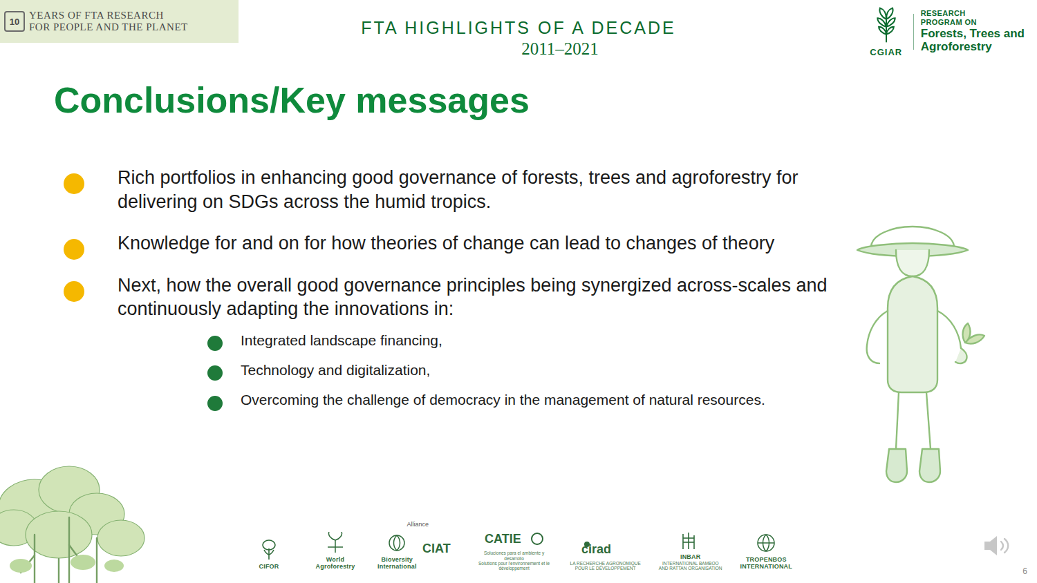10 YEARS OF FTA RESEARCH
FOR PEOPLE AND THE PLANET
FTA HIGHLIGHTS OF A DECADE
2011–2021
CGIAR
RESEARCH
PROGRAM ON
Forests, Trees and
Agroforestry
Conclusions/Key messages
Rich portfolios in enhancing good governance of forests, trees and agroforestry for delivering on SDGs across the humid tropics.
Knowledge for and on for how theories of change can lead to changes of theory
Next, how the overall good governance principles being synergized across-scales and continuously adapting the innovations in:
Integrated landscape financing,
Technology and digitalization,
Overcoming the challenge of democracy in the management of natural resources.
CIFOR
World
Agroforestry
Alliance
Bioversity
International
CIAT
CATIE
Soluciones para el ambiente y desarrollo
Solutions pour l'environnement et le développement
cirad
LA RECHERCHE AGRONOMIQUE
POUR LE DÉVELOPPEMENT
INBAR
INTERNATIONAL BAMBOO
AND RATTAN ORGANISATION
TROPENBOS
INTERNATIONAL
6